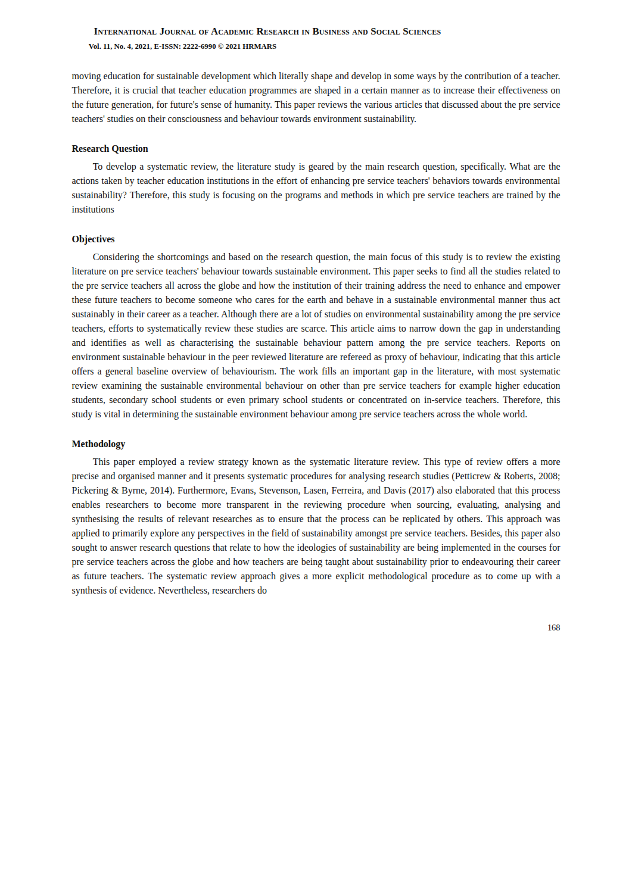International Journal of Academic Research in Business and Social Sciences
Vol. 11, No. 4, 2021, E-ISSN: 2222-6990 © 2021 HRMARS
moving education for sustainable development which literally shape and develop in some ways by the contribution of a teacher. Therefore, it is crucial that teacher education programmes are shaped in a certain manner as to increase their effectiveness on the future generation, for future's sense of humanity. This paper reviews the various articles that discussed about the pre service teachers' studies on their consciousness and behaviour towards environment sustainability.
Research Question
To develop a systematic review, the literature study is geared by the main research question, specifically. What are the actions taken by teacher education institutions in the effort of enhancing pre service teachers' behaviors towards environmental sustainability? Therefore, this study is focusing on the programs and methods in which pre service teachers are trained by the institutions
Objectives
Considering the shortcomings and based on the research question, the main focus of this study is to review the existing literature on pre service teachers' behaviour towards sustainable environment. This paper seeks to find all the studies related to the pre service teachers all across the globe and how the institution of their training address the need to enhance and empower these future teachers to become someone who cares for the earth and behave in a sustainable environmental manner thus act sustainably in their career as a teacher. Although there are a lot of studies on environmental sustainability among the pre service teachers, efforts to systematically review these studies are scarce. This article aims to narrow down the gap in understanding and identifies as well as characterising the sustainable behaviour pattern among the pre service teachers. Reports on environment sustainable behaviour in the peer reviewed literature are refereed as proxy of behaviour, indicating that this article offers a general baseline overview of behaviourism. The work fills an important gap in the literature, with most systematic review examining the sustainable environmental behaviour on other than pre service teachers for example higher education students, secondary school students or even primary school students or concentrated on in-service teachers. Therefore, this study is vital in determining the sustainable environment behaviour among pre service teachers across the whole world.
Methodology
This paper employed a review strategy known as the systematic literature review. This type of review offers a more precise and organised manner and it presents systematic procedures for analysing research studies (Petticrew & Roberts, 2008; Pickering & Byrne, 2014). Furthermore, Evans, Stevenson, Lasen, Ferreira, and Davis (2017) also elaborated that this process enables researchers to become more transparent in the reviewing procedure when sourcing, evaluating, analysing and synthesising the results of relevant researches as to ensure that the process can be replicated by others. This approach was applied to primarily explore any perspectives in the field of sustainability amongst pre service teachers. Besides, this paper also sought to answer research questions that relate to how the ideologies of sustainability are being implemented in the courses for pre service teachers across the globe and how teachers are being taught about sustainability prior to endeavouring their career as future teachers. The systematic review approach gives a more explicit methodological procedure as to come up with a synthesis of evidence. Nevertheless, researchers do
168